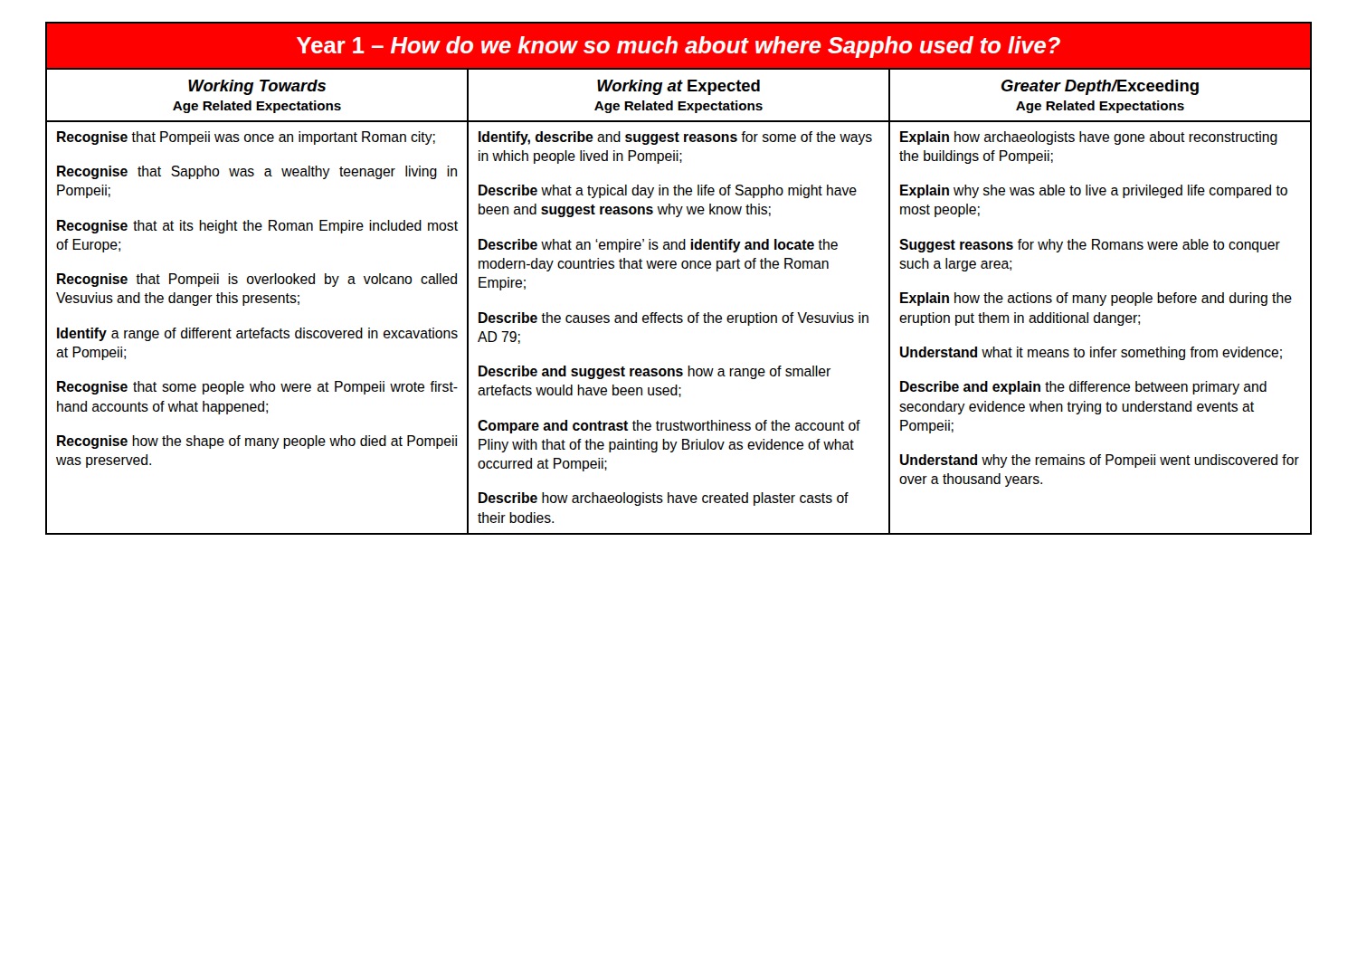Year 1 – How do we know so much about where Sappho used to live?
| Working Towards Age Related Expectations | Working at Expected Age Related Expectations | Greater Depth / Exceeding Age Related Expectations |
| --- | --- | --- |
| Recognise that Pompeii was once an important Roman city; Recognise that Sappho was a wealthy teenager living in Pompeii; Recognise that at its height the Roman Empire included most of Europe; Recognise that Pompeii is overlooked by a volcano called Vesuvius and the danger this presents; Identify a range of different artefacts discovered in excavations at Pompeii; Recognise that some people who were at Pompeii wrote first-hand accounts of what happened; Recognise how the shape of many people who died at Pompeii was preserved. | Identify, describe and suggest reasons for some of the ways in which people lived in Pompeii; Describe what a typical day in the life of Sappho might have been and suggest reasons why we know this; Describe what an ‘empire’ is and identify and locate the modern-day countries that were once part of the Roman Empire; Describe the causes and effects of the eruption of Vesuvius in AD 79; Describe and suggest reasons how a range of smaller artefacts would have been used; Compare and contrast the trustworthiness of the account of Pliny with that of the painting by Briulov as evidence of what occurred at Pompeii; Describe how archaeologists have created plaster casts of their bodies. | Explain how archaeologists have gone about reconstructing the buildings of Pompeii; Explain why she was able to live a privileged life compared to most people; Suggest reasons for why the Romans were able to conquer such a large area; Explain how the actions of many people before and during the eruption put them in additional danger; Understand what it means to infer something from evidence; Describe and explain the difference between primary and secondary evidence when trying to understand events at Pompeii; Understand why the remains of Pompeii went undiscovered for over a thousand years. |